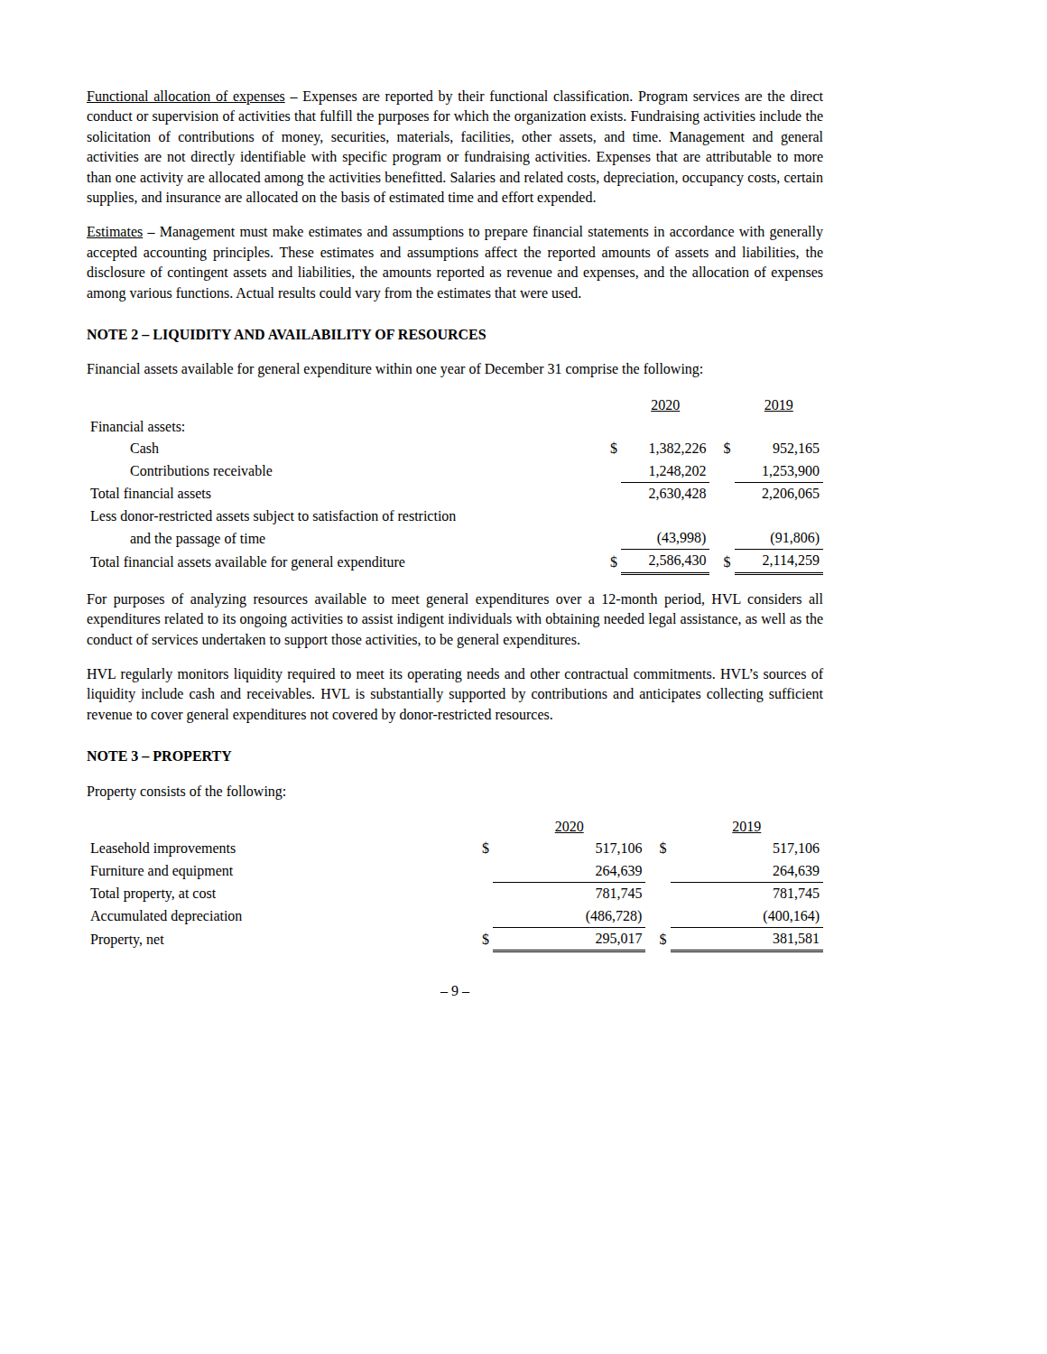Functional allocation of expenses – Expenses are reported by their functional classification. Program services are the direct conduct or supervision of activities that fulfill the purposes for which the organization exists. Fundraising activities include the solicitation of contributions of money, securities, materials, facilities, other assets, and time. Management and general activities are not directly identifiable with specific program or fundraising activities. Expenses that are attributable to more than one activity are allocated among the activities benefitted. Salaries and related costs, depreciation, occupancy costs, certain supplies, and insurance are allocated on the basis of estimated time and effort expended.
Estimates – Management must make estimates and assumptions to prepare financial statements in accordance with generally accepted accounting principles. These estimates and assumptions affect the reported amounts of assets and liabilities, the disclosure of contingent assets and liabilities, the amounts reported as revenue and expenses, and the allocation of expenses among various functions. Actual results could vary from the estimates that were used.
NOTE 2 – LIQUIDITY AND AVAILABILITY OF RESOURCES
Financial assets available for general expenditure within one year of December 31 comprise the following:
| | | 2020 | | 2019 |
| Financial assets: | | | | |
| Cash | $ | 1,382,226 | $ | 952,165 |
| Contributions receivable | | 1,248,202 | | 1,253,900 |
| Total financial assets | | 2,630,428 | | 2,206,065 |
| Less donor-restricted assets subject to satisfaction of restriction | | | | |
| and the passage of time | | (43,998) | | (91,806) |
| Total financial assets available for general expenditure | $ | 2,586,430 | $ | 2,114,259 |
For purposes of analyzing resources available to meet general expenditures over a 12-month period, HVL considers all expenditures related to its ongoing activities to assist indigent individuals with obtaining needed legal assistance, as well as the conduct of services undertaken to support those activities, to be general expenditures.
HVL regularly monitors liquidity required to meet its operating needs and other contractual commitments. HVL’s sources of liquidity include cash and receivables. HVL is substantially supported by contributions and anticipates collecting sufficient revenue to cover general expenditures not covered by donor-restricted resources.
NOTE 3 – PROPERTY
Property consists of the following:
| | | 2020 | | 2019 |
| Leasehold improvements | $ | 517,106 | $ | 517,106 |
| Furniture and equipment | | 264,639 | | 264,639 |
| Total property, at cost | | 781,745 | | 781,745 |
| Accumulated depreciation | | (486,728) | | (400,164) |
| Property, net | $ | 295,017 | $ | 381,581 |
– 9 –